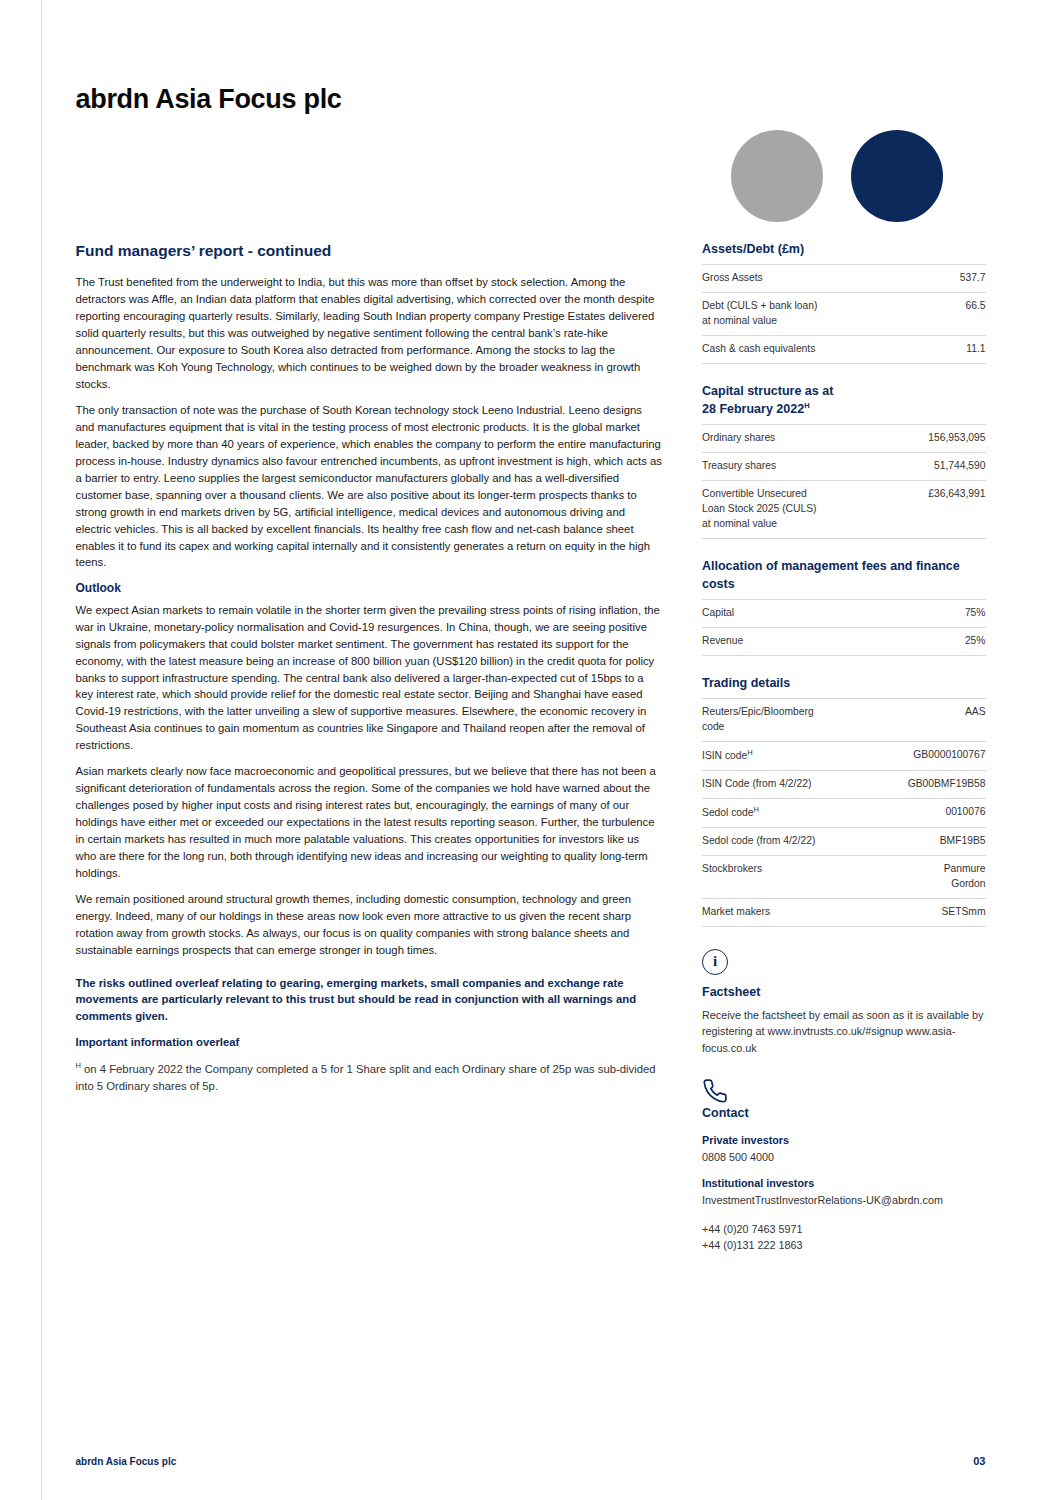abrdn Asia Focus plc
Fund managers’ report - continued
The Trust benefited from the underweight to India, but this was more than offset by stock selection. Among the detractors was Affle, an Indian data platform that enables digital advertising, which corrected over the month despite reporting encouraging quarterly results. Similarly, leading South Indian property company Prestige Estates delivered solid quarterly results, but this was outweighed by negative sentiment following the central bank’s rate-hike announcement. Our exposure to South Korea also detracted from performance. Among the stocks to lag the benchmark was Koh Young Technology, which continues to be weighed down by the broader weakness in growth stocks.
The only transaction of note was the purchase of South Korean technology stock Leeno Industrial. Leeno designs and manufactures equipment that is vital in the testing process of most electronic products. It is the global market leader, backed by more than 40 years of experience, which enables the company to perform the entire manufacturing process in-house. Industry dynamics also favour entrenched incumbents, as upfront investment is high, which acts as a barrier to entry. Leeno supplies the largest semiconductor manufacturers globally and has a well-diversified customer base, spanning over a thousand clients. We are also positive about its longer-term prospects thanks to strong growth in end markets driven by 5G, artificial intelligence, medical devices and autonomous driving and electric vehicles. This is all backed by excellent financials. Its healthy free cash flow and net-cash balance sheet enables it to fund its capex and working capital internally and it consistently generates a return on equity in the high teens.
Outlook
We expect Asian markets to remain volatile in the shorter term given the prevailing stress points of rising inflation, the war in Ukraine, monetary-policy normalisation and Covid-19 resurgences. In China, though, we are seeing positive signals from policymakers that could bolster market sentiment. The government has restated its support for the economy, with the latest measure being an increase of 800 billion yuan (US$120 billion) in the credit quota for policy banks to support infrastructure spending. The central bank also delivered a larger-than-expected cut of 15bps to a key interest rate, which should provide relief for the domestic real estate sector. Beijing and Shanghai have eased Covid-19 restrictions, with the latter unveiling a slew of supportive measures. Elsewhere, the economic recovery in Southeast Asia continues to gain momentum as countries like Singapore and Thailand reopen after the removal of restrictions.
Asian markets clearly now face macroeconomic and geopolitical pressures, but we believe that there has not been a significant deterioration of fundamentals across the region. Some of the companies we hold have warned about the challenges posed by higher input costs and rising interest rates but, encouragingly, the earnings of many of our holdings have either met or exceeded our expectations in the latest results reporting season. Further, the turbulence in certain markets has resulted in much more palatable valuations. This creates opportunities for investors like us who are there for the long run, both through identifying new ideas and increasing our weighting to quality long-term holdings.
We remain positioned around structural growth themes, including domestic consumption, technology and green energy. Indeed, many of our holdings in these areas now look even more attractive to us given the recent sharp rotation away from growth stocks. As always, our focus is on quality companies with strong balance sheets and sustainable earnings prospects that can emerge stronger in tough times.
The risks outlined overleaf relating to gearing, emerging markets, small companies and exchange rate movements are particularly relevant to this trust but should be read in conjunction with all warnings and comments given.
Important information overleaf
H on 4 February 2022 the Company completed a 5 for 1 Share split and each Ordinary share of 25p was sub-divided into 5 Ordinary shares of 5p.
Assets/Debt (£m)
| Gross Assets | 537.7 |
| Debt (CULS + bank loan) at nominal value | 66.5 |
| Cash & cash equivalents | 11.1 |
Capital structure as at
28 February 2022H
| Ordinary shares | 156,953,095 |
| Treasury shares | 51,744,590 |
| Convertible Unsecured Loan Stock 2025 (CULS) at nominal value | £36,643,991 |
Allocation of management fees and finance costs
| Capital | 75% |
| Revenue | 25% |
Trading details
| Reuters/Epic/Bloomberg code | AAS |
| ISIN code H | GB0000100767 |
| ISIN Code (from 4/2/22) | GB00BMF19B58 |
| Sedol code H | 0010076 |
| Sedol code (from 4/2/22) | BMF19B5 |
| Stockbrokers | Panmure Gordon |
| Market makers | SETSmm |
Factsheet
Receive the factsheet by email as soon as it is available by registering at www.invtrusts.co.uk/#signup www.asia-focus.co.uk
Contact
Private investors
0808 500 4000
Institutional investors
InvestmentTrustInvestorRelations-UK@abrdn.com
+44 (0)20 7463 5971
+44 (0)131 222 1863
abrdn Asia Focus plc 03